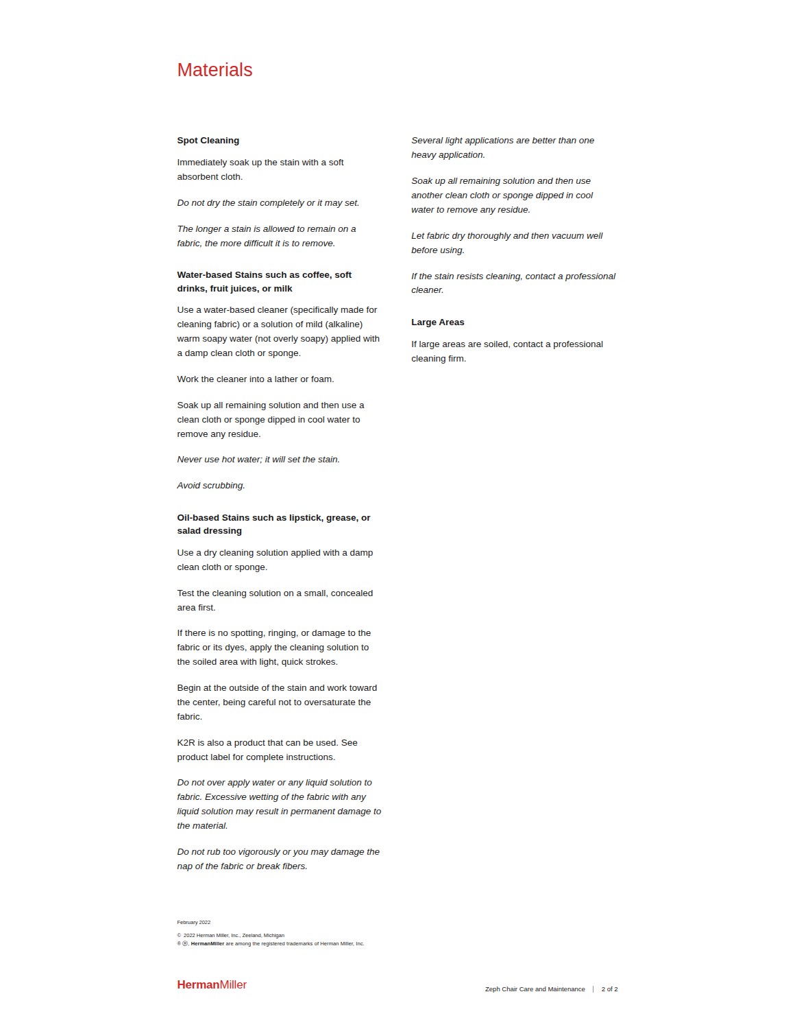Materials
Spot Cleaning
Immediately soak up the stain with a soft absorbent cloth.
Do not dry the stain completely or it may set.
The longer a stain is allowed to remain on a fabric, the more difficult it is to remove.
Water-based Stains such as coffee, soft drinks, fruit juices, or milk
Use a water-based cleaner (specifically made for cleaning fabric) or a solution of mild (alkaline) warm soapy water (not overly soapy) applied with a damp clean cloth or sponge.
Work the cleaner into a lather or foam.
Soak up all remaining solution and then use a clean cloth or sponge dipped in cool water to remove any residue.
Never use hot water; it will set the stain.
Avoid scrubbing.
Oil-based Stains such as lipstick, grease, or salad dressing
Use a dry cleaning solution applied with a damp clean cloth or sponge.
Test the cleaning solution on a small, concealed area first.
If there is no spotting, ringing, or damage to the fabric or its dyes, apply the cleaning solution to the soiled area with light, quick strokes.
Begin at the outside of the stain and work toward the center, being careful not to oversaturate the fabric.
K2R is also a product that can be used. See product label for complete instructions.
Do not over apply water or any liquid solution to fabric. Excessive wetting of the fabric with any liquid solution may result in permanent damage to the material.
Do not rub too vigorously or you may damage the nap of the fabric or break fibers.
Several light applications are better than one heavy application.
Soak up all remaining solution and then use another clean cloth or sponge dipped in cool water to remove any residue.
Let fabric dry thoroughly and then vacuum well before using.
If the stain resists cleaning, contact a professional cleaner.
Large Areas
If large areas are soiled, contact a professional cleaning firm.
February 2022
© 2022 Herman Miller, Inc., Zeeland, Michigan
® Ⓡ, HermanMiller are among the registered trademarks of Herman Miller, Inc.
HermanMiller
Zeph Chair Care and Maintenance 2 of 2